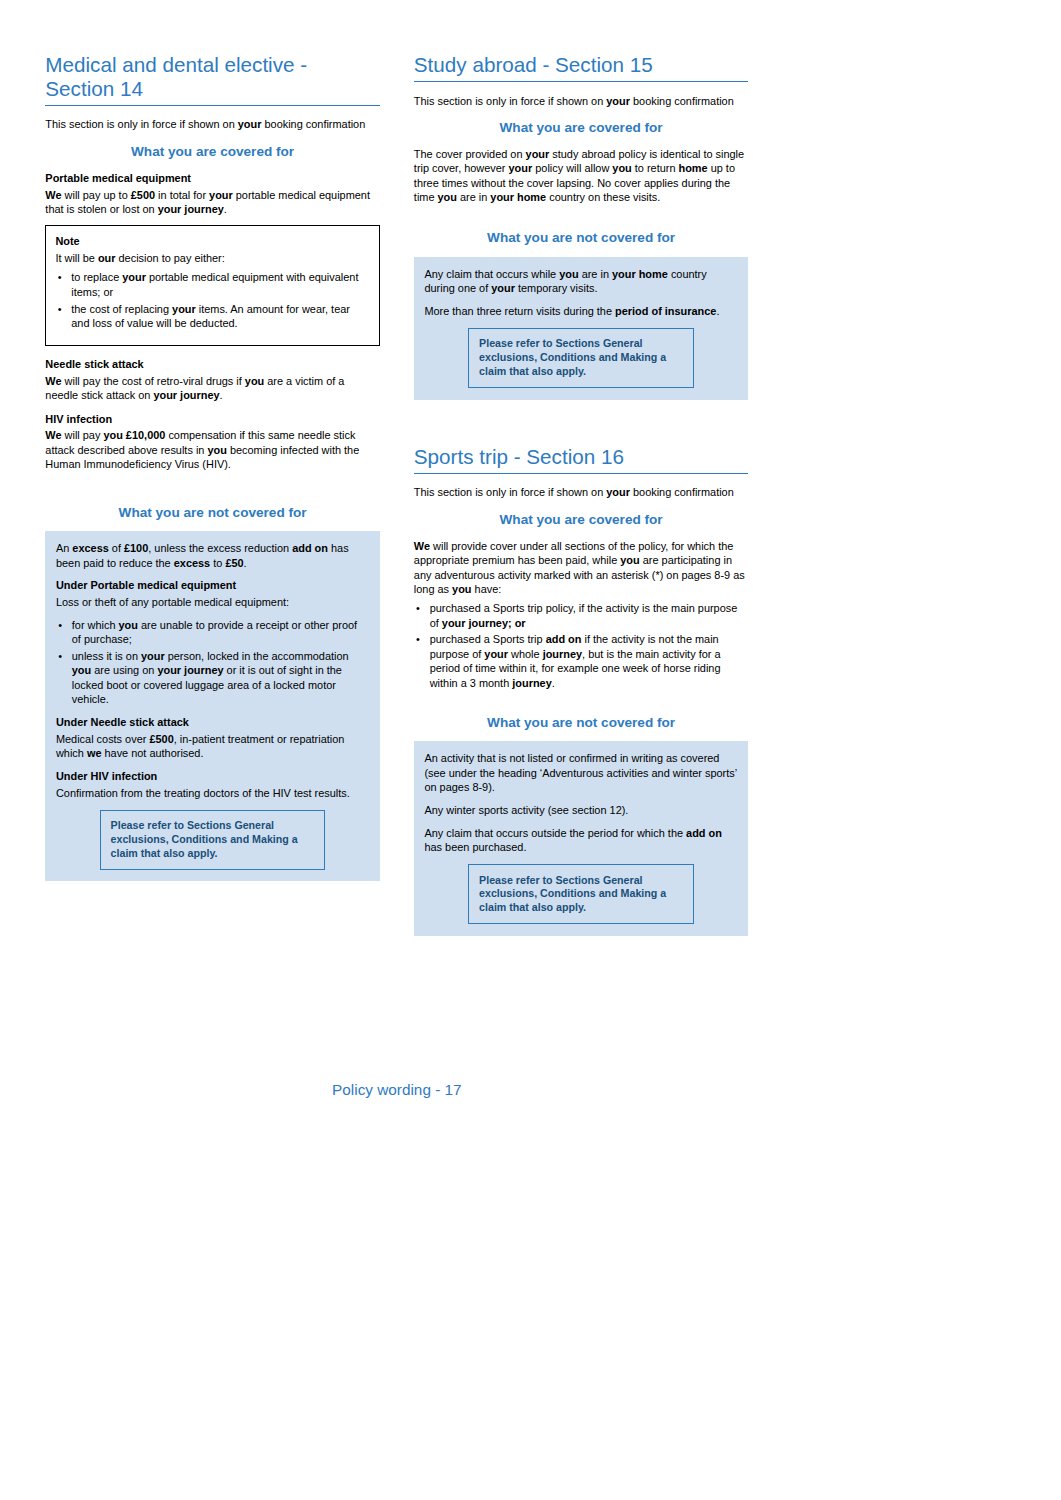Medical and dental elective - Section 14
This section is only in force if shown on your booking confirmation
What you are covered for
Portable medical equipment
We will pay up to £500 in total for your portable medical equipment that is stolen or lost on your journey.
Note
It will be our decision to pay either:
to replace your portable medical equipment with equivalent items; or
the cost of replacing your items. An amount for wear, tear and loss of value will be deducted.
Needle stick attack
We will pay the cost of retro-viral drugs if you are a victim of a needle stick attack on your journey.
HIV infection
We will pay you £10,000 compensation if this same needle stick attack described above results in you becoming infected with the Human Immunodeficiency Virus (HIV).
What you are not covered for
An excess of £100, unless the excess reduction add on has been paid to reduce the excess to £50.
Under Portable medical equipment
Loss or theft of any portable medical equipment:
for which you are unable to provide a receipt or other proof of purchase;
unless it is on your person, locked in the accommodation you are using on your journey or it is out of sight in the locked boot or covered luggage area of a locked motor vehicle.
Under Needle stick attack
Medical costs over £500, in-patient treatment or repatriation which we have not authorised.
Under HIV infection
Confirmation from the treating doctors of the HIV test results.
Please refer to Sections General exclusions, Conditions and Making a claim that also apply.
Study abroad - Section 15
This section is only in force if shown on your booking confirmation
What you are covered for
The cover provided on your study abroad policy is identical to single trip cover, however your policy will allow you to return home up to three times without the cover lapsing. No cover applies during the time you are in your home country on these visits.
What you are not covered for
Any claim that occurs while you are in your home country during one of your temporary visits.
More than three return visits during the period of insurance.
Please refer to Sections General exclusions, Conditions and Making a claim that also apply.
Sports trip - Section 16
This section is only in force if shown on your booking confirmation
What you are covered for
We will provide cover under all sections of the policy, for which the appropriate premium has been paid, while you are participating in any adventurous activity marked with an asterisk (*) on pages 8-9 as long as you have:
purchased a Sports trip policy, if the activity is the main purpose of your journey; or
purchased a Sports trip add on if the activity is not the main purpose of your whole journey, but is the main activity for a period of time within it, for example one week of horse riding within a 3 month journey.
What you are not covered for
An activity that is not listed or confirmed in writing as covered (see under the heading ‘Adventurous activities and winter sports’ on pages 8-9).
Any winter sports activity (see section 12).
Any claim that occurs outside the period for which the add on has been purchased.
Please refer to Sections General exclusions, Conditions and Making a claim that also apply.
Policy wording - 17